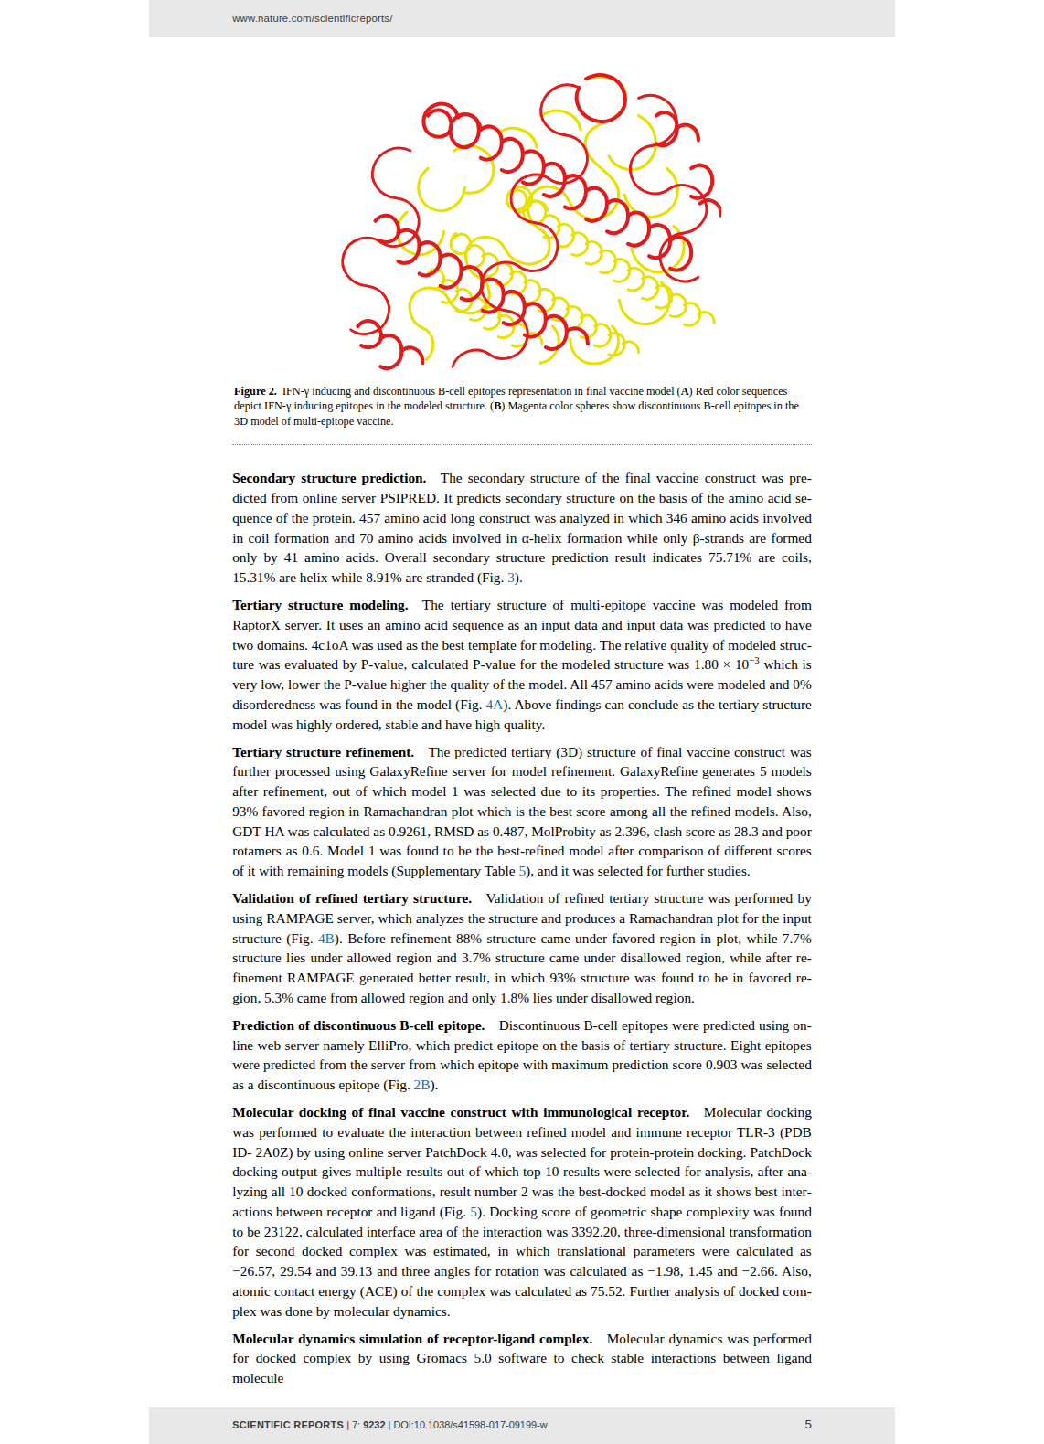www.nature.com/scientificreports/
Figure 2. IFN-γ inducing and discontinuous B-cell epitopes representation in final vaccine model (A) Red color sequences depict IFN-γ inducing epitopes in the modeled structure. (B) Magenta color spheres show discontinuous B-cell epitopes in the 3D model of multi-epitope vaccine.
Secondary structure prediction. The secondary structure of the final vaccine construct was predicted from online server PSIPRED. It predicts secondary structure on the basis of the amino acid sequence of the protein. 457 amino acid long construct was analyzed in which 346 amino acids involved in coil formation and 70 amino acids involved in α-helix formation while only β-strands are formed only by 41 amino acids. Overall secondary structure prediction result indicates 75.71% are coils, 15.31% are helix while 8.91% are stranded (Fig. 3).
Tertiary structure modeling. The tertiary structure of multi-epitope vaccine was modeled from RaptorX server. It uses an amino acid sequence as an input data and input data was predicted to have two domains. 4c1oA was used as the best template for modeling. The relative quality of modeled structure was evaluated by P-value, calculated P-value for the modeled structure was 1.80 × 10−3 which is very low, lower the P-value higher the quality of the model. All 457 amino acids were modeled and 0% disorderedness was found in the model (Fig. 4A). Above findings can conclude as the tertiary structure model was highly ordered, stable and have high quality.
Tertiary structure refinement. The predicted tertiary (3D) structure of final vaccine construct was further processed using GalaxyRefine server for model refinement. GalaxyRefine generates 5 models after refinement, out of which model 1 was selected due to its properties. The refined model shows 93% favored region in Ramachandran plot which is the best score among all the refined models. Also, GDT-HA was calculated as 0.9261, RMSD as 0.487, MolProbity as 2.396, clash score as 28.3 and poor rotamers as 0.6. Model 1 was found to be the best-refined model after comparison of different scores of it with remaining models (Supplementary Table 5), and it was selected for further studies.
Validation of refined tertiary structure. Validation of refined tertiary structure was performed by using RAMPAGE server, which analyzes the structure and produces a Ramachandran plot for the input structure (Fig. 4B). Before refinement 88% structure came under favored region in plot, while 7.7% structure lies under allowed region and 3.7% structure came under disallowed region, while after refinement RAMPAGE generated better result, in which 93% structure was found to be in favored region, 5.3% came from allowed region and only 1.8% lies under disallowed region.
Prediction of discontinuous B-cell epitope. Discontinuous B-cell epitopes were predicted using online web server namely ElliPro, which predict epitope on the basis of tertiary structure. Eight epitopes were predicted from the server from which epitope with maximum prediction score 0.903 was selected as a discontinuous epitope (Fig. 2B).
Molecular docking of final vaccine construct with immunological receptor. Molecular docking was performed to evaluate the interaction between refined model and immune receptor TLR-3 (PDB ID- 2A0Z) by using online server PatchDock 4.0, was selected for protein-protein docking. PatchDock docking output gives multiple results out of which top 10 results were selected for analysis, after analyzing all 10 docked conformations, result number 2 was the best-docked model as it shows best interactions between receptor and ligand (Fig. 5). Docking score of geometric shape complexity was found to be 23122, calculated interface area of the interaction was 3392.20, three-dimensional transformation for second docked complex was estimated, in which translational parameters were calculated as −26.57, 29.54 and 39.13 and three angles for rotation was calculated as −1.98, 1.45 and −2.66. Also, atomic contact energy (ACE) of the complex was calculated as 75.52. Further analysis of docked complex was done by molecular dynamics.
Molecular dynamics simulation of receptor-ligand complex. Molecular dynamics was performed for docked complex by using Gromacs 5.0 software to check stable interactions between ligand molecule
SCIENTIFIC REPORTS | 7: 9232 | DOI:10.1038/s41598-017-09199-w
5